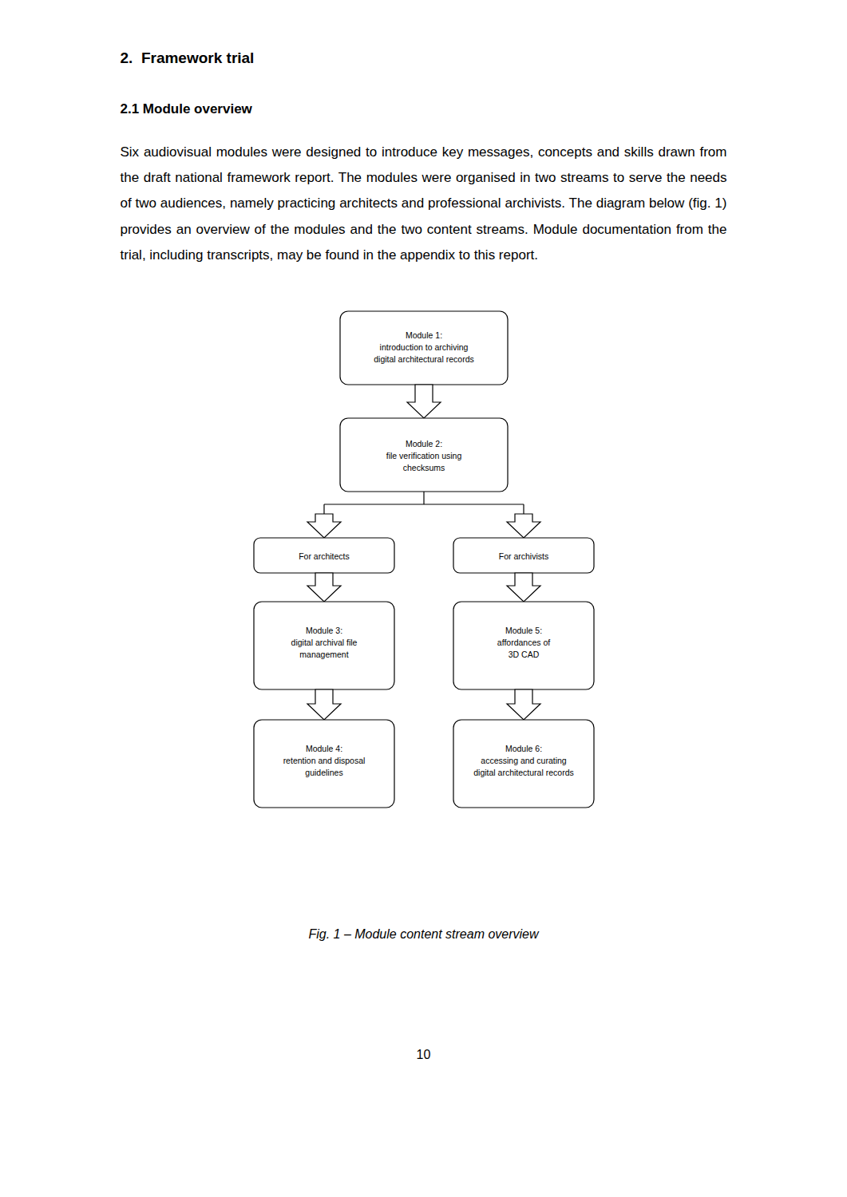2. Framework trial
2.1 Module overview
Six audiovisual modules were designed to introduce key messages, concepts and skills drawn from the draft national framework report. The modules were organised in two streams to serve the needs of two audiences, namely practicing architects and professional archivists. The diagram below (fig. 1) provides an overview of the modules and the two content streams. Module documentation from the trial, including transcripts, may be found in the appendix to this report.
Module 1: introduction to archiving digital architectural records Module 2: file verification using checksums For architects For archivists Module 3: digital archival file management Module 5: affordances of 3D CAD Module 4: retention and disposal guidelines Module 6: accessing and curating digital architectural records
Fig. 1 – Module content stream overview
10